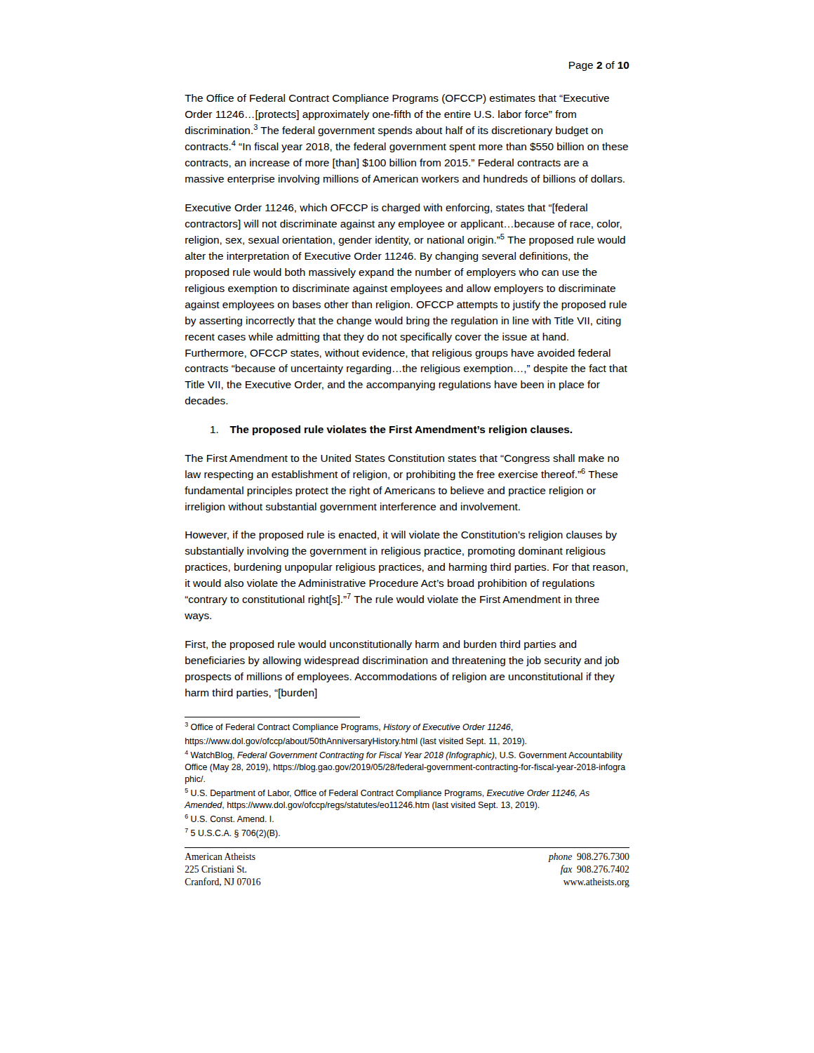Page 2 of 10
The Office of Federal Contract Compliance Programs (OFCCP) estimates that “Executive Order 11246…[protects] approximately one-fifth of the entire U.S. labor force” from discrimination.3 The federal government spends about half of its discretionary budget on contracts.4 “In fiscal year 2018, the federal government spent more than $550 billion on these contracts, an increase of more [than] $100 billion from 2015.” Federal contracts are a massive enterprise involving millions of American workers and hundreds of billions of dollars.
Executive Order 11246, which OFCCP is charged with enforcing, states that “[federal contractors] will not discriminate against any employee or applicant…because of race, color, religion, sex, sexual orientation, gender identity, or national origin.”5 The proposed rule would alter the interpretation of Executive Order 11246. By changing several definitions, the proposed rule would both massively expand the number of employers who can use the religious exemption to discriminate against employees and allow employers to discriminate against employees on bases other than religion. OFCCP attempts to justify the proposed rule by asserting incorrectly that the change would bring the regulation in line with Title VII, citing recent cases while admitting that they do not specifically cover the issue at hand. Furthermore, OFCCP states, without evidence, that religious groups have avoided federal contracts “because of uncertainty regarding…the religious exemption…,” despite the fact that Title VII, the Executive Order, and the accompanying regulations have been in place for decades.
The proposed rule violates the First Amendment’s religion clauses.
The First Amendment to the United States Constitution states that “Congress shall make no law respecting an establishment of religion, or prohibiting the free exercise thereof.”6 These fundamental principles protect the right of Americans to believe and practice religion or irreligion without substantial government interference and involvement.
However, if the proposed rule is enacted, it will violate the Constitution’s religion clauses by substantially involving the government in religious practice, promoting dominant religious practices, burdening unpopular religious practices, and harming third parties. For that reason, it would also violate the Administrative Procedure Act’s broad prohibition of regulations “contrary to constitutional right[s].”7 The rule would violate the First Amendment in three ways.
First, the proposed rule would unconstitutionally harm and burden third parties and beneficiaries by allowing widespread discrimination and threatening the job security and job prospects of millions of employees. Accommodations of religion are unconstitutional if they harm third parties, “[burden]
3 Office of Federal Contract Compliance Programs, History of Executive Order 11246,
https://www.dol.gov/ofccp/about/50thAnniversaryHistory.html (last visited Sept. 11, 2019).
4 WatchBlog, Federal Government Contracting for Fiscal Year 2018 (Infographic), U.S. Government Accountability Office (May 28, 2019), https://blog.gao.gov/2019/05/28/federal-government-contracting-for-fiscal-year-2018-infographic/.
5 U.S. Department of Labor, Office of Federal Contract Compliance Programs, Executive Order 11246, As Amended, https://www.dol.gov/ofccp/regs/statutes/eo11246.htm (last visited Sept. 13, 2019).
6 U.S. Const. Amend. I.
7 5 U.S.C.A. § 706(2)(B).
American Atheists
225 Cristiani St.
Cranford, NJ 07016
phone 908.276.7300
fax 908.276.7402
www.atheists.org